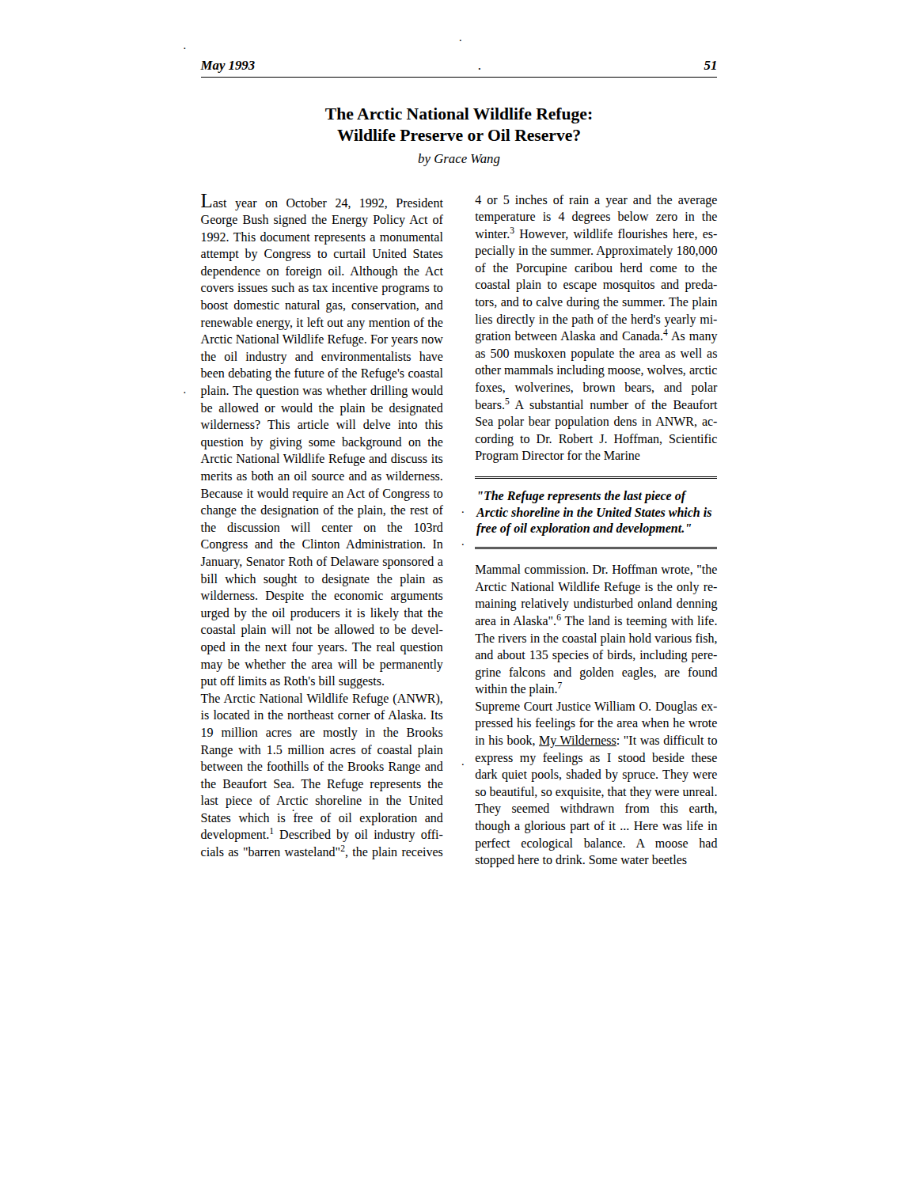. . . . . . .
May 1993 . 51
The Arctic National Wildlife Refuge:
Wildlife Preserve or Oil Reserve?
by Grace Wang
Last year on October 24, 1992, President George Bush signed the Energy Policy Act of 1992. This document represents a monumental attempt by Congress to curtail United States dependence on foreign oil. Although the Act covers issues such as tax incentive programs to boost domestic natural gas, conservation, and renewable energy, it left out any mention of the Arctic National Wildlife Refuge. For years now the oil industry and environmentalists have been debating the future of the Refuge's coastal plain. The question was whether drilling would be allowed or would the plain be designated wilderness? This article will delve into this question by giving some background on the Arctic National Wildlife Refuge and discuss its merits as both an oil source and as wilderness. Because it would require an Act of Congress to change the designation of the plain, the rest of the discussion will center on the 103rd Congress and the Clinton Administration. In January, Senator Roth of Delaware sponsored a bill which sought to designate the plain as wilderness. Despite the economic arguments urged by the oil producers it is likely that the coastal plain will not be allowed to be developed in the next four years. The real question may be whether the area will be permanently put off limits as Roth's bill suggests.
The Arctic National Wildlife Refuge (ANWR), is located in the northeast corner of Alaska. Its 19 million acres are mostly in the Brooks Range with 1.5 million acres of coastal plain between the foothills of the Brooks Range and the Beaufort Sea. The Refuge represents the last piece of Arctic shoreline in the United States which is free of oil exploration and development.1 Described by oil industry officials as "barren wasteland"2, the plain receives 4 or 5 inches of rain a year and the average temperature is 4 degrees below zero in the winter.3 However, wildlife flourishes here, especially in the summer. Approximately 180,000 of the Porcupine caribou herd come to the coastal plain to escape mosquitos and predators, and to calve during the summer. The plain lies directly in the path of the herd's yearly migration between Alaska and Canada.4 As many as 500 muskoxen populate the area as well as other mammals including moose, wolves, arctic foxes, wolverines, brown bears, and polar bears.5 A substantial number of the Beaufort Sea polar bear population dens in ANWR, according to Dr. Robert J. Hoffman, Scientific Program Director for the Marine
"The Refuge represents the last piece of Arctic shoreline in the United States which is free of oil exploration and development."
Mammal commission. Dr. Hoffman wrote, "the Arctic National Wildlife Refuge is the only remaining relatively undisturbed onland denning area in Alaska".6 The land is teeming with life. The rivers in the coastal plain hold various fish, and about 135 species of birds, including peregrine falcons and golden eagles, are found within the plain.7
Supreme Court Justice William O. Douglas expressed his feelings for the area when he wrote in his book, My Wilderness: "It was difficult to express my feelings as I stood beside these dark quiet pools, shaded by spruce. They were so beautiful, so exquisite, that they were unreal. They seemed withdrawn from this earth, though a glorious part of it ... Here was life in perfect ecological balance. A moose had stopped here to drink. Some water beetles